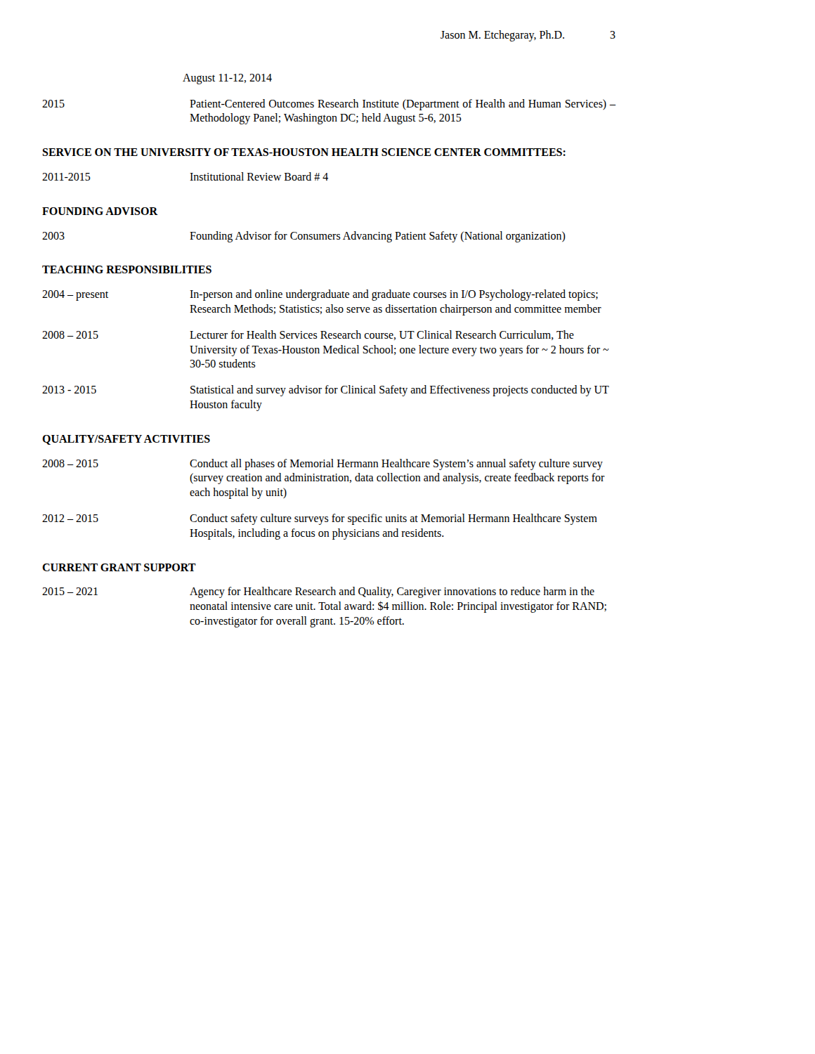Jason M. Etchegaray, Ph.D. 3
August 11-12, 2014
2015
Patient-Centered Outcomes Research Institute (Department of Health and Human Services) – Methodology Panel; Washington DC; held August 5-6, 2015
Service on the University of Texas-Houston Health Science Center Committees:
2011-2015
Institutional Review Board # 4
Founding Advisor
2003
Founding Advisor for Consumers Advancing Patient Safety (National organization)
Teaching Responsibilities
2004 – present
In-person and online undergraduate and graduate courses in I/O Psychology-related topics; Research Methods; Statistics; also serve as dissertation chairperson and committee member
2008 – 2015
Lecturer for Health Services Research course, UT Clinical Research Curriculum, The University of Texas-Houston Medical School; one lecture every two years for ~ 2 hours for ~ 30-50 students
2013 - 2015
Statistical and survey advisor for Clinical Safety and Effectiveness projects conducted by UT Houston faculty
Quality/Safety Activities
2008 – 2015
Conduct all phases of Memorial Hermann Healthcare System’s annual safety culture survey (survey creation and administration, data collection and analysis, create feedback reports for each hospital by unit)
2012 – 2015
Conduct safety culture surveys for specific units at Memorial Hermann Healthcare System Hospitals, including a focus on physicians and residents.
Current Grant Support
2015 – 2021
Agency for Healthcare Research and Quality, Caregiver innovations to reduce harm in the neonatal intensive care unit. Total award: $4 million. Role: Principal investigator for RAND; co-investigator for overall grant. 15-20% effort.